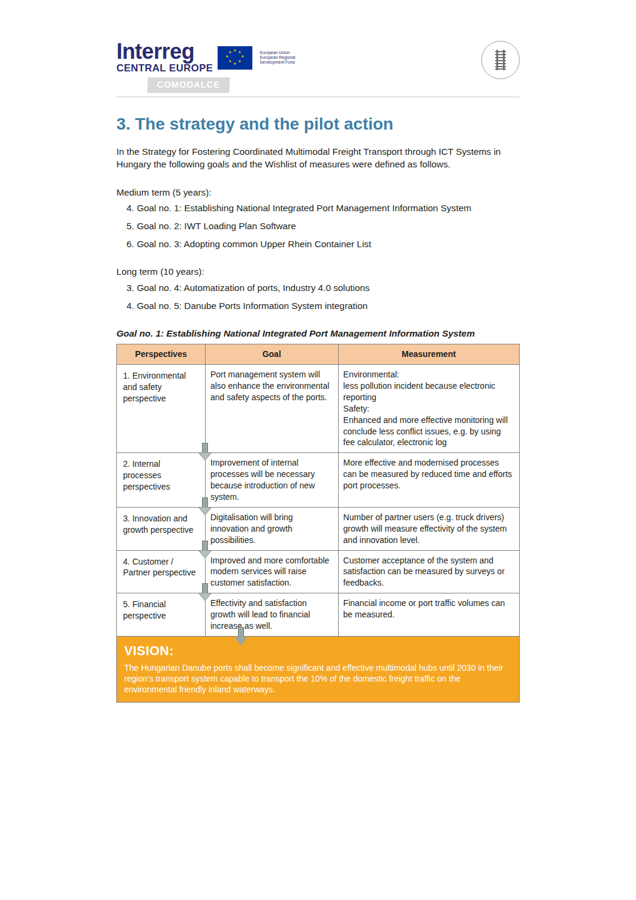Interreg
CENTRAL EUROPE
★ ★ ★ ★ ★ ★ ★ ★
European Union
European Regional
Development Fund
COMODALCE
3. The strategy and the pilot action
In the Strategy for Fostering Coordinated Multimodal Freight Transport through ICT Systems in Hungary the following goals and the Wishlist of measures were defined as follows.
Medium term (5 years):
Goal no. 1: Establishing National Integrated Port Management Information System
Goal no. 2: IWT Loading Plan Software
Goal no. 3: Adopting common Upper Rhein Container List
Long term (10 years):
Goal no. 4: Automatization of ports, Industry 4.0 solutions
Goal no. 5: Danube Ports Information System integration
Goal no. 1: Establishing National Integrated Port Management Information System
| Perspectives | Goal | Measurement |
| --- | --- | --- |
| 1. Environmental and safety perspective | Port management system will also enhance the environmental and safety aspects of the ports. | Environmental: less pollution incident because electronic reporting Safety: Enhanced and more effective monitoring will conclude less conflict issues, e.g. by using fee calculator, electronic log |
| 2. Internal processes perspectives | Improvement of internal processes will be necessary because introduction of new system. | More effective and modernised processes can be measured by reduced time and efforts port processes. |
| 3. Innovation and growth perspective | Digitalisation will bring innovation and growth possibilities. | Number of partner users (e.g. truck drivers) growth will measure effectivity of the system and innovation level. |
| 4. Customer / Partner perspective | Improved and more comfortable modern services will raise customer satisfaction. | Customer acceptance of the system and satisfaction can be measured by surveys or feedbacks. |
| 5. Financial perspective | Effectivity and satisfaction growth will lead to financial increase as well. | Financial income or port traffic volumes can be measured. |
| VISION: The Hungarian Danube ports shall become significant and effective multimodal hubs until 2030 in their region’s transport system capable to transport the 10% of the domestic freight traffic on the environmental friendly inland waterways. |